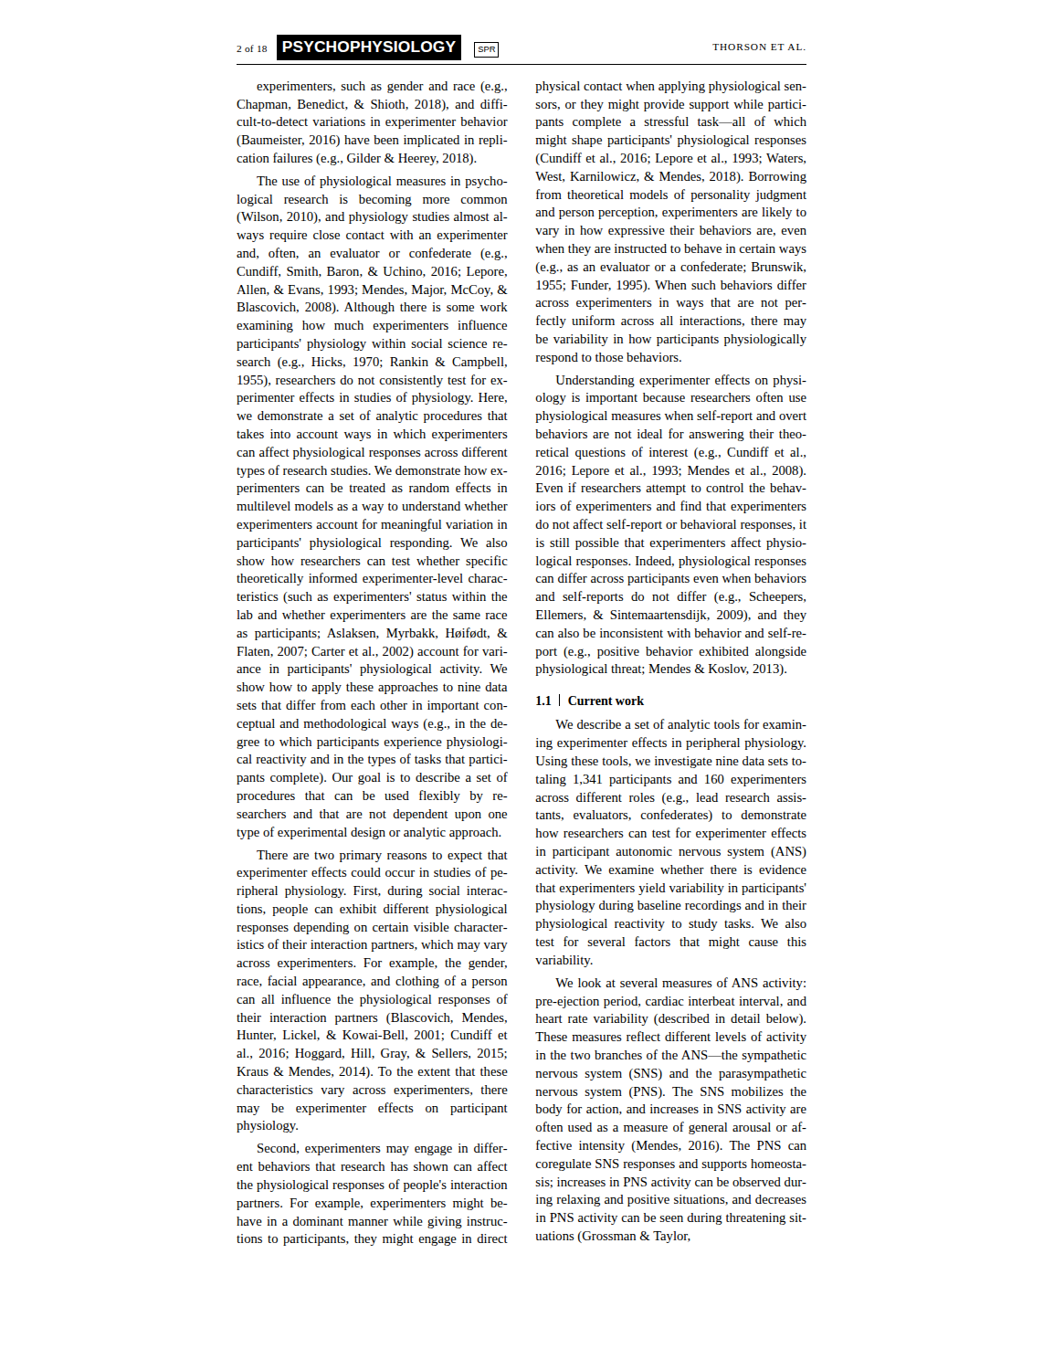2 of 18 PSYCHOPHYSIOLOGY SPR
Thorson et al.
experimenters, such as gender and race (e.g., Chapman, Benedict, & Shioth, 2018), and difficult-to-detect variations in experimenter behavior (Baumeister, 2016) have been implicated in replication failures (e.g., Gilder & Heerey, 2018).
The use of physiological measures in psychological research is becoming more common (Wilson, 2010), and physiology studies almost always require close contact with an experimenter and, often, an evaluator or confederate (e.g., Cundiff, Smith, Baron, & Uchino, 2016; Lepore, Allen, & Evans, 1993; Mendes, Major, McCoy, & Blascovich, 2008). Although there is some work examining how much experimenters influence participants' physiology within social science research (e.g., Hicks, 1970; Rankin & Campbell, 1955), researchers do not consistently test for experimenter effects in studies of physiology. Here, we demonstrate a set of analytic procedures that takes into account ways in which experimenters can affect physiological responses across different types of research studies. We demonstrate how experimenters can be treated as random effects in multilevel models as a way to understand whether experimenters account for meaningful variation in participants' physiological responding. We also show how researchers can test whether specific theoretically informed experimenter-level characteristics (such as experimenters' status within the lab and whether experimenters are the same race as participants; Aslaksen, Myrbakk, Høifødt, & Flaten, 2007; Carter et al., 2002) account for variance in participants' physiological activity. We show how to apply these approaches to nine data sets that differ from each other in important conceptual and methodological ways (e.g., in the degree to which participants experience physiological reactivity and in the types of tasks that participants complete). Our goal is to describe a set of procedures that can be used flexibly by researchers and that are not dependent upon one type of experimental design or analytic approach.
There are two primary reasons to expect that experimenter effects could occur in studies of peripheral physiology. First, during social interactions, people can exhibit different physiological responses depending on certain visible characteristics of their interaction partners, which may vary across experimenters. For example, the gender, race, facial appearance, and clothing of a person can all influence the physiological responses of their interaction partners (Blascovich, Mendes, Hunter, Lickel, & Kowai-Bell, 2001; Cundiff et al., 2016; Hoggard, Hill, Gray, & Sellers, 2015; Kraus & Mendes, 2014). To the extent that these characteristics vary across experimenters, there may be experimenter effects on participant physiology.
Second, experimenters may engage in different behaviors that research has shown can affect the physiological responses of people's interaction partners. For example, experimenters might behave in a dominant manner while giving instructions to participants, they might engage in direct physical contact when applying physiological sensors, or they might provide support while participants complete a stressful task—all of which might shape participants' physiological responses (Cundiff et al., 2016; Lepore et al., 1993; Waters, West, Karnilowicz, & Mendes, 2018). Borrowing from theoretical models of personality judgment and person perception, experimenters are likely to vary in how expressive their behaviors are, even when they are instructed to behave in certain ways (e.g., as an evaluator or a confederate; Brunswik, 1955; Funder, 1995). When such behaviors differ across experimenters in ways that are not perfectly uniform across all interactions, there may be variability in how participants physiologically respond to those behaviors.
Understanding experimenter effects on physiology is important because researchers often use physiological measures when self-report and overt behaviors are not ideal for answering their theoretical questions of interest (e.g., Cundiff et al., 2016; Lepore et al., 1993; Mendes et al., 2008). Even if researchers attempt to control the behaviors of experimenters and find that experimenters do not affect self-report or behavioral responses, it is still possible that experimenters affect physiological responses. Indeed, physiological responses can differ across participants even when behaviors and self-reports do not differ (e.g., Scheepers, Ellemers, & Sintemaartensdijk, 2009), and they can also be inconsistent with behavior and self-report (e.g., positive behavior exhibited alongside physiological threat; Mendes & Koslov, 2013).
1.1 Current work
We describe a set of analytic tools for examining experimenter effects in peripheral physiology. Using these tools, we investigate nine data sets totaling 1,341 participants and 160 experimenters across different roles (e.g., lead research assistants, evaluators, confederates) to demonstrate how researchers can test for experimenter effects in participant autonomic nervous system (ANS) activity. We examine whether there is evidence that experimenters yield variability in participants' physiology during baseline recordings and in their physiological reactivity to study tasks. We also test for several factors that might cause this variability.
We look at several measures of ANS activity: pre-ejection period, cardiac interbeat interval, and heart rate variability (described in detail below). These measures reflect different levels of activity in the two branches of the ANS—the sympathetic nervous system (SNS) and the parasympathetic nervous system (PNS). The SNS mobilizes the body for action, and increases in SNS activity are often used as a measure of general arousal or affective intensity (Mendes, 2016). The PNS can coregulate SNS responses and supports homeostasis; increases in PNS activity can be observed during relaxing and positive situations, and decreases in PNS activity can be seen during threatening situations (Grossman & Taylor,